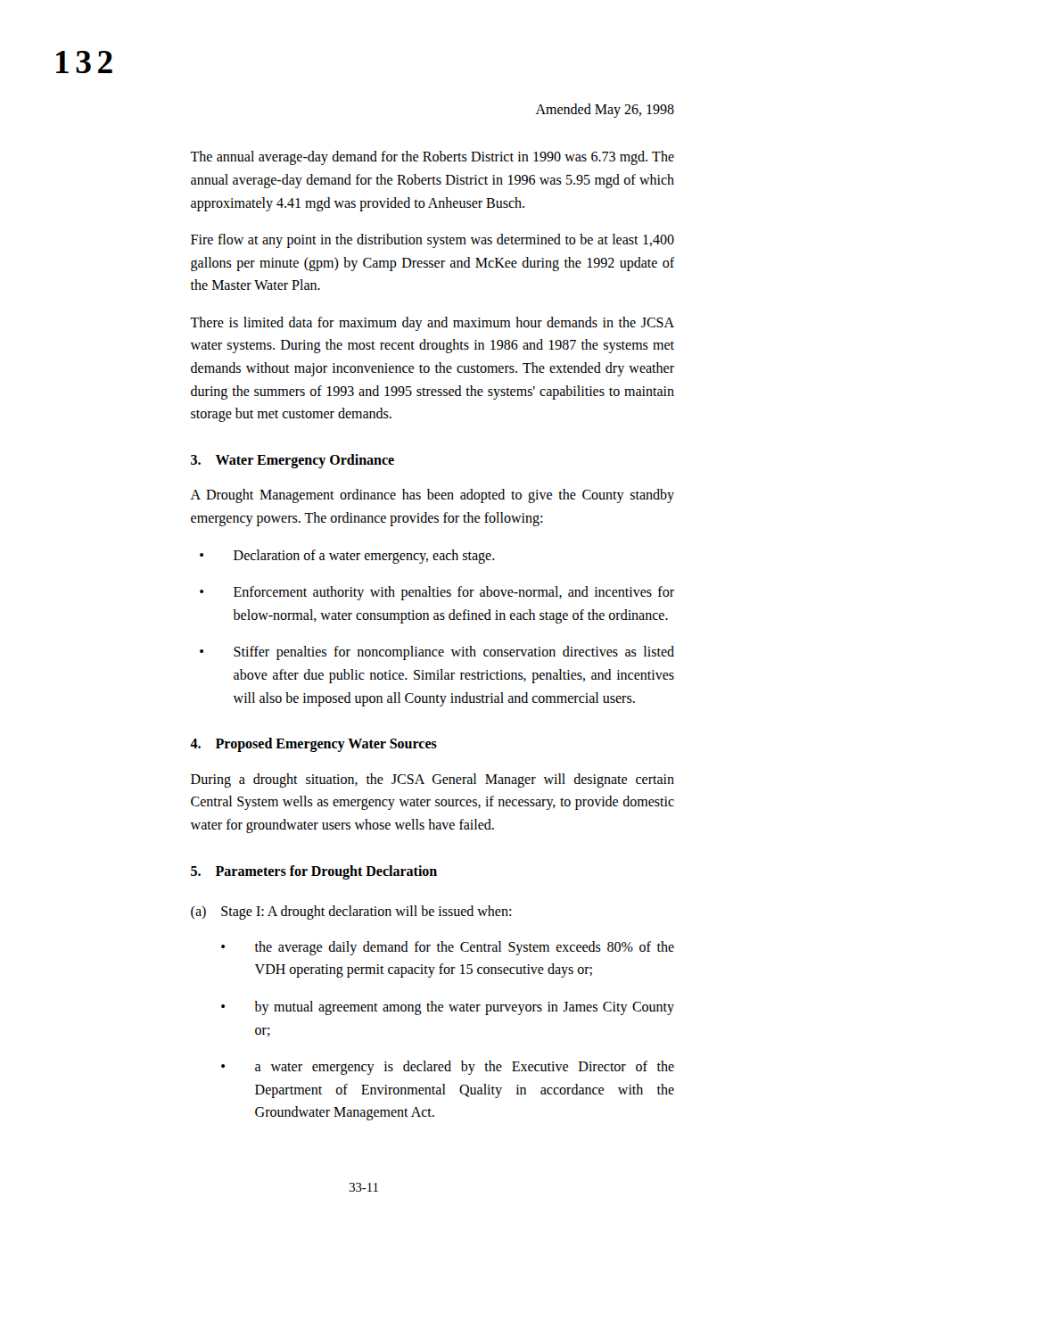132
Amended May 26, 1998
The annual average-day demand for the Roberts District in 1990 was 6.73 mgd. The annual average-day demand for the Roberts District in 1996 was 5.95 mgd of which approximately 4.41 mgd was provided to Anheuser Busch.
Fire flow at any point in the distribution system was determined to be at least 1,400 gallons per minute (gpm) by Camp Dresser and McKee during the 1992 update of the Master Water Plan.
There is limited data for maximum day and maximum hour demands in the JCSA water systems. During the most recent droughts in 1986 and 1987 the systems met demands without major inconvenience to the customers. The extended dry weather during the summers of 1993 and 1995 stressed the systems' capabilities to maintain storage but met customer demands.
3. Water Emergency Ordinance
A Drought Management ordinance has been adopted to give the County standby emergency powers. The ordinance provides for the following:
Declaration of a water emergency, each stage.
Enforcement authority with penalties for above-normal, and incentives for below-normal, water consumption as defined in each stage of the ordinance.
Stiffer penalties for noncompliance with conservation directives as listed above after due public notice. Similar restrictions, penalties, and incentives will also be imposed upon all County industrial and commercial users.
4. Proposed Emergency Water Sources
During a drought situation, the JCSA General Manager will designate certain Central System wells as emergency water sources, if necessary, to provide domestic water for groundwater users whose wells have failed.
5. Parameters for Drought Declaration
(a) Stage I: A drought declaration will be issued when:
the average daily demand for the Central System exceeds 80% of the VDH operating permit capacity for 15 consecutive days or;
by mutual agreement among the water purveyors in James City County or;
a water emergency is declared by the Executive Director of the Department of Environmental Quality in accordance with the Groundwater Management Act.
33-11